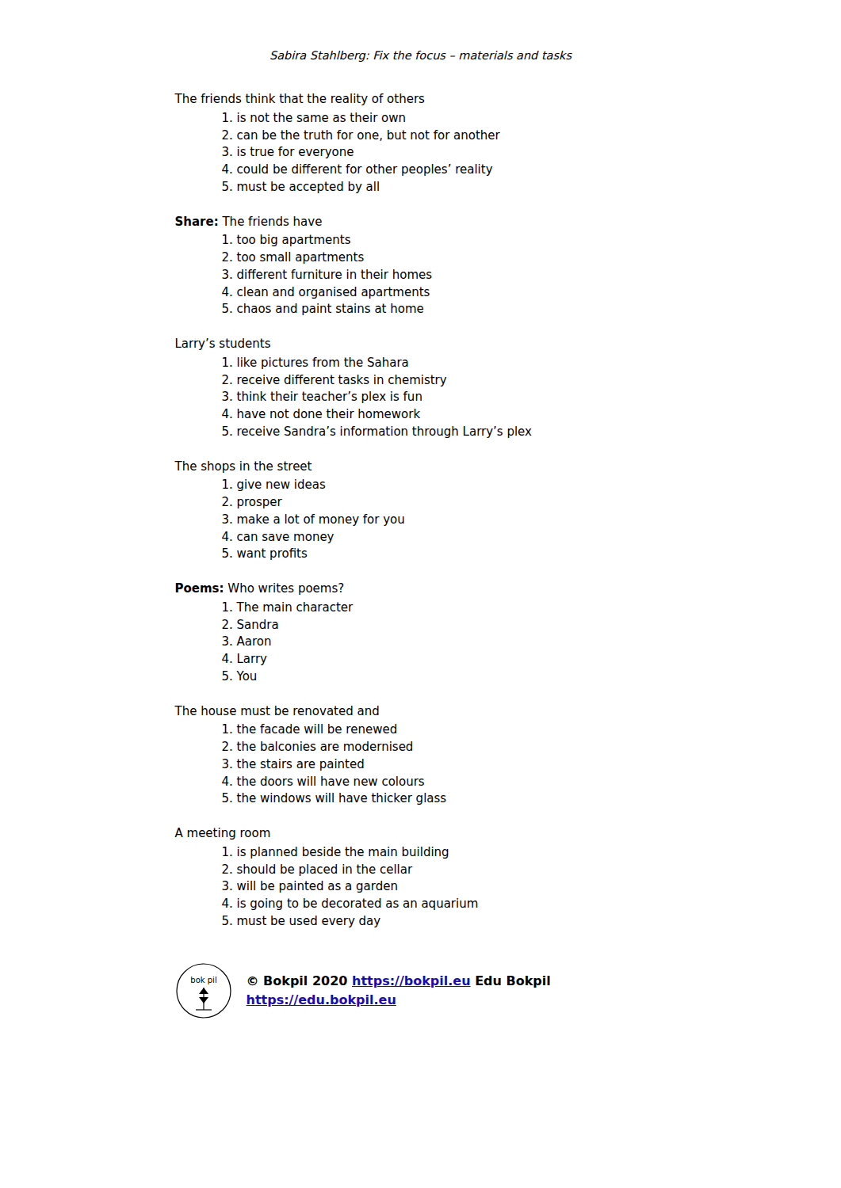Sabira Stahlberg: Fix the focus – materials and tasks
The friends think that the reality of others
is not the same as their own
can be the truth for one, but not for another
is true for everyone
could be different for other peoples’ reality
must be accepted by all
Share: The friends have
too big apartments
too small apartments
different furniture in their homes
clean and organised apartments
chaos and paint stains at home
Larry’s students
like pictures from the Sahara
receive different tasks in chemistry
think their teacher’s plex is fun
have not done their homework
receive Sandra’s information through Larry’s plex
The shops in the street
give new ideas
prosper
make a lot of money for you
can save money
want profits
Poems: Who writes poems?
The main character
Sandra
Aaron
Larry
You
The house must be renovated and
the facade will be renewed
the balconies are modernised
the stairs are painted
the doors will have new colours
the windows will have thicker glass
A meeting room
is planned beside the main building
should be placed in the cellar
will be painted as a garden
is going to be decorated as an aquarium
must be used every day
bok pil
© Bokpil 2020 https://bokpil.eu Edu Bokpil https://edu.bokpil.eu